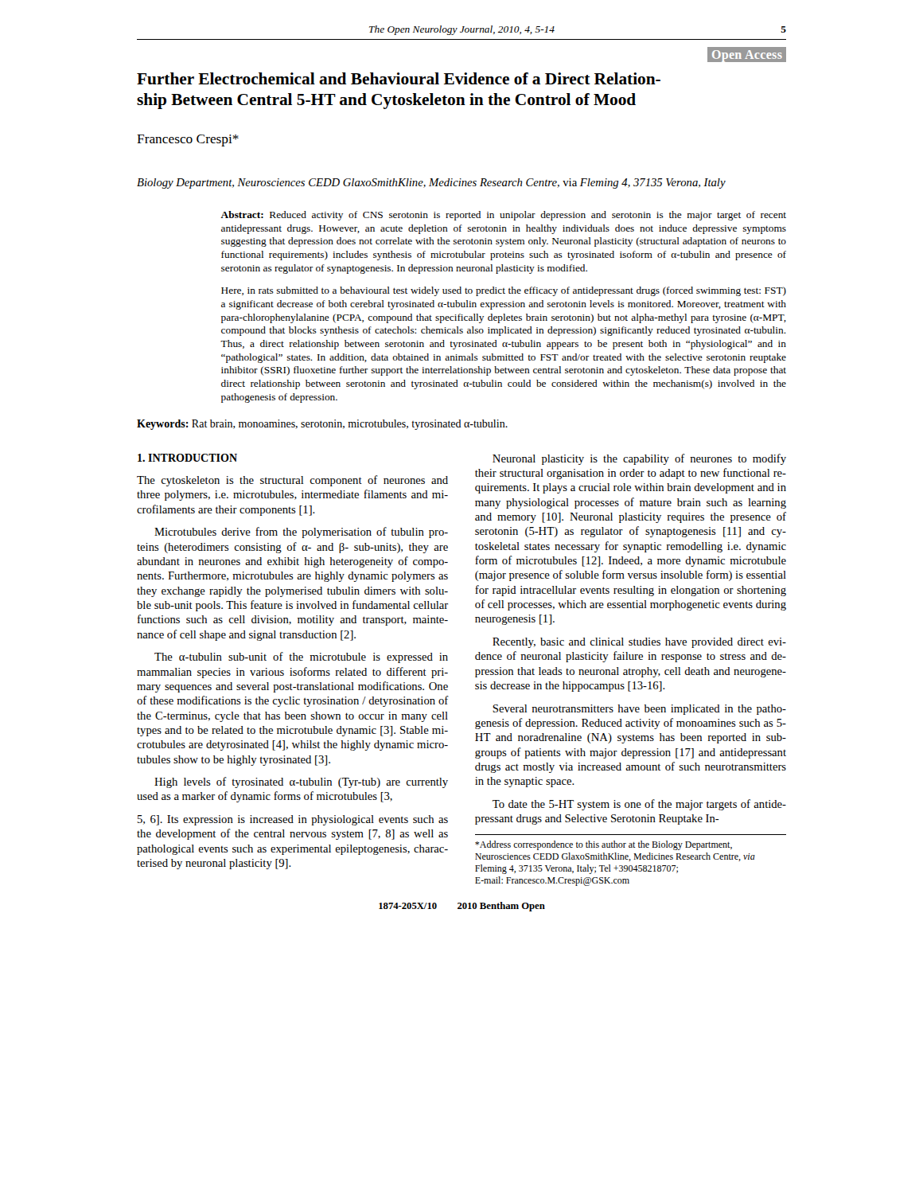The Open Neurology Journal, 2010, 4, 5-14 5
Open Access
Further Electrochemical and Behavioural Evidence of a Direct Relation-
ship Between Central 5-HT and Cytoskeleton in the Control of Mood
Francesco Crespi*
Biology Department, Neurosciences CEDD GlaxoSmithKline, Medicines Research Centre, via Fleming 4, 37135 Verona, Italy
Abstract: Reduced activity of CNS serotonin is reported in unipolar depression and serotonin is the major target of recent antidepressant drugs. However, an acute depletion of serotonin in healthy individuals does not induce depressive symptoms suggesting that depression does not correlate with the serotonin system only. Neuronal plasticity (structural adaptation of neurons to functional requirements) includes synthesis of microtubular proteins such as tyrosinated isoform of α-tubulin and presence of serotonin as regulator of synaptogenesis. In depression neuronal plasticity is modified.
Here, in rats submitted to a behavioural test widely used to predict the efficacy of antidepressant drugs (forced swimming test: FST) a significant decrease of both cerebral tyrosinated α-tubulin expression and serotonin levels is monitored. Moreover, treatment with para-chlorophenylalanine (PCPA, compound that specifically depletes brain serotonin) but not alpha-methyl para tyrosine (α-MPT, compound that blocks synthesis of catechols: chemicals also implicated in depression) significantly reduced tyrosinated α-tubulin. Thus, a direct relationship between serotonin and tyrosinated α-tubulin appears to be present both in “physiological” and in “pathological” states. In addition, data obtained in animals submitted to FST and/or treated with the selective serotonin reuptake inhibitor (SSRI) fluoxetine further support the interrelationship between central serotonin and cytoskeleton. These data propose that direct relationship between serotonin and tyrosinated α-tubulin could be considered within the mechanism(s) involved in the pathogenesis of depression.
Keywords: Rat brain, monoamines, serotonin, microtubules, tyrosinated α-tubulin.
1. INTRODUCTION
The cytoskeleton is the structural component of neurones and three polymers, i.e. microtubules, intermediate filaments and microfilaments are their components [1].
Microtubules derive from the polymerisation of tubulin proteins (heterodimers consisting of α- and β- sub-units), they are abundant in neurones and exhibit high heterogeneity of components. Furthermore, microtubules are highly dynamic polymers as they exchange rapidly the polymerised tubulin dimers with soluble sub-unit pools. This feature is involved in fundamental cellular functions such as cell division, motility and transport, maintenance of cell shape and signal transduction [2].
The α-tubulin sub-unit of the microtubule is expressed in mammalian species in various isoforms related to different primary sequences and several post-translational modifications. One of these modifications is the cyclic tyrosination / detyrosination of the C-terminus, cycle that has been shown to occur in many cell types and to be related to the microtubule dynamic [3]. Stable microtubules are detyrosinated [4], whilst the highly dynamic microtubules show to be highly tyrosinated [3].
High levels of tyrosinated α-tubulin (Tyr-tub) are currently used as a marker of dynamic forms of microtubules [3,
5, 6]. Its expression is increased in physiological events such as the development of the central nervous system [7, 8] as well as pathological events such as experimental epileptogenesis, characterised by neuronal plasticity [9].
Neuronal plasticity is the capability of neurones to modify their structural organisation in order to adapt to new functional requirements. It plays a crucial role within brain development and in many physiological processes of mature brain such as learning and memory [10]. Neuronal plasticity requires the presence of serotonin (5-HT) as regulator of synaptogenesis [11] and cytoskeletal states necessary for synaptic remodelling i.e. dynamic form of microtubules [12]. Indeed, a more dynamic microtubule (major presence of soluble form versus insoluble form) is essential for rapid intracellular events resulting in elongation or shortening of cell processes, which are essential morphogenetic events during neurogenesis [1].
Recently, basic and clinical studies have provided direct evidence of neuronal plasticity failure in response to stress and depression that leads to neuronal atrophy, cell death and neurogenesis decrease in the hippocampus [13-16].
Several neurotransmitters have been implicated in the pathogenesis of depression. Reduced activity of monoamines such as 5-HT and noradrenaline (NA) systems has been reported in sub-groups of patients with major depression [17] and antidepressant drugs act mostly via increased amount of such neurotransmitters in the synaptic space.
To date the 5-HT system is one of the major targets of antidepressant drugs and Selective Serotonin Reuptake In-
*Address correspondence to this author at the Biology Department, Neurosciences CEDD GlaxoSmithKline, Medicines Research Centre, via Fleming 4, 37135 Verona, Italy; Tel +390458218707;
E-mail: Francesco.M.Crespi@GSK.com
1874-205X/102010 Bentham Open